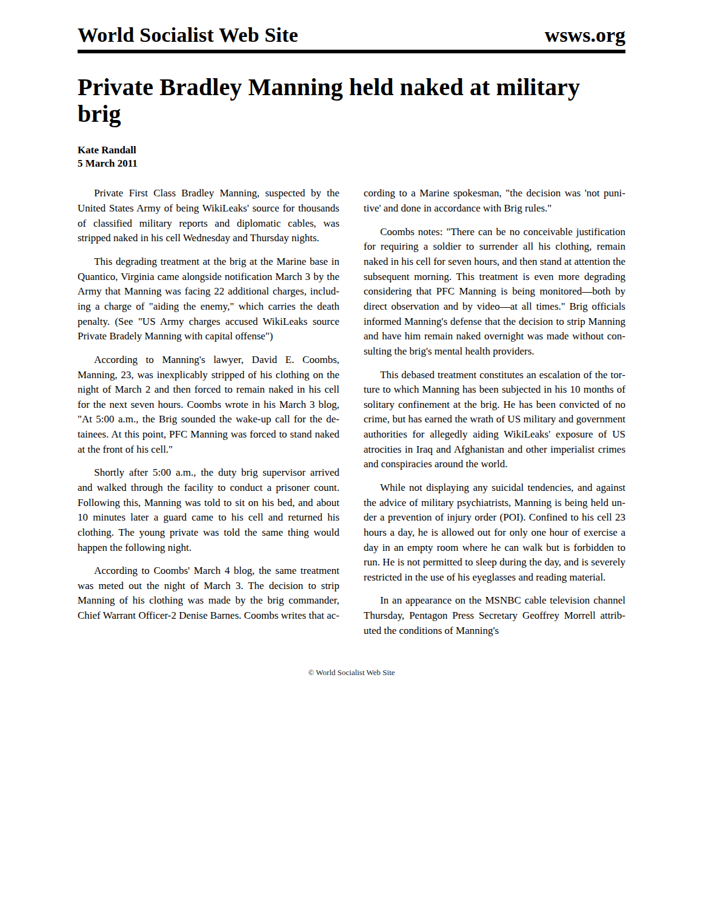World Socialist Web Site
wsws.org
Private Bradley Manning held naked at military brig
Kate Randall 5 March 2011
Private First Class Bradley Manning, suspected by the United States Army of being WikiLeaks' source for thousands of classified military reports and diplomatic cables, was stripped naked in his cell Wednesday and Thursday nights.
This degrading treatment at the brig at the Marine base in Quantico, Virginia came alongside notification March 3 by the Army that Manning was facing 22 additional charges, including a charge of "aiding the enemy," which carries the death penalty. (See "US Army charges accused WikiLeaks source Private Bradely Manning with capital offense")
According to Manning's lawyer, David E. Coombs, Manning, 23, was inexplicably stripped of his clothing on the night of March 2 and then forced to remain naked in his cell for the next seven hours. Coombs wrote in his March 3 blog, "At 5:00 a.m., the Brig sounded the wake-up call for the detainees. At this point, PFC Manning was forced to stand naked at the front of his cell."
Shortly after 5:00 a.m., the duty brig supervisor arrived and walked through the facility to conduct a prisoner count. Following this, Manning was told to sit on his bed, and about 10 minutes later a guard came to his cell and returned his clothing. The young private was told the same thing would happen the following night.
According to Coombs' March 4 blog, the same treatment was meted out the night of March 3. The decision to strip Manning of his clothing was made by the brig commander, Chief Warrant Officer-2 Denise Barnes. Coombs writes that according to a Marine spokesman, "the decision was 'not punitive' and done in accordance with Brig rules."
Coombs notes: "There can be no conceivable justification for requiring a soldier to surrender all his clothing, remain naked in his cell for seven hours, and then stand at attention the subsequent morning. This treatment is even more degrading considering that PFC Manning is being monitored—both by direct observation and by video—at all times." Brig officials informed Manning's defense that the decision to strip Manning and have him remain naked overnight was made without consulting the brig's mental health providers.
This debased treatment constitutes an escalation of the torture to which Manning has been subjected in his 10 months of solitary confinement at the brig. He has been convicted of no crime, but has earned the wrath of US military and government authorities for allegedly aiding WikiLeaks' exposure of US atrocities in Iraq and Afghanistan and other imperialist crimes and conspiracies around the world.
While not displaying any suicidal tendencies, and against the advice of military psychiatrists, Manning is being held under a prevention of injury order (POI). Confined to his cell 23 hours a day, he is allowed out for only one hour of exercise a day in an empty room where he can walk but is forbidden to run. He is not permitted to sleep during the day, and is severely restricted in the use of his eyeglasses and reading material.
In an appearance on the MSNBC cable television channel Thursday, Pentagon Press Secretary Geoffrey Morrell attributed the conditions of Manning's
© World Socialist Web Site